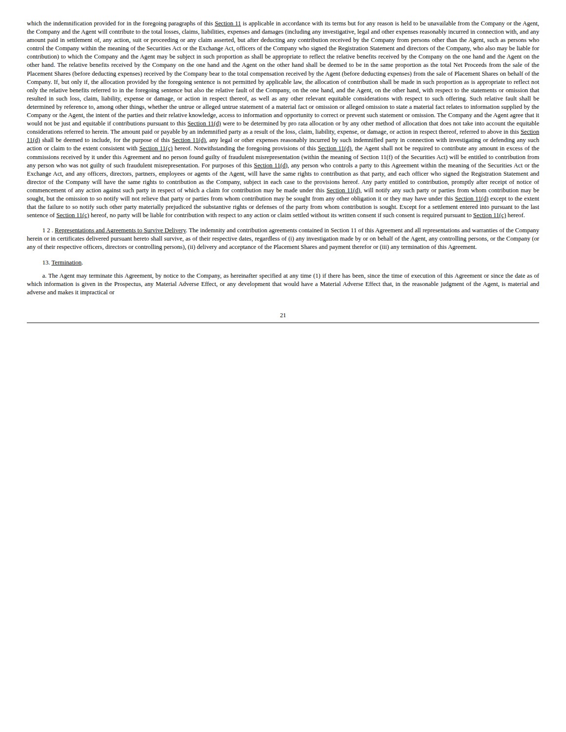which the indemnification provided for in the foregoing paragraphs of this Section 11 is applicable in accordance with its terms but for any reason is held to be unavailable from the Company or the Agent, the Company and the Agent will contribute to the total losses, claims, liabilities, expenses and damages (including any investigative, legal and other expenses reasonably incurred in connection with, and any amount paid in settlement of, any action, suit or proceeding or any claim asserted, but after deducting any contribution received by the Company from persons other than the Agent, such as persons who control the Company within the meaning of the Securities Act or the Exchange Act, officers of the Company who signed the Registration Statement and directors of the Company, who also may be liable for contribution) to which the Company and the Agent may be subject in such proportion as shall be appropriate to reflect the relative benefits received by the Company on the one hand and the Agent on the other hand. The relative benefits received by the Company on the one hand and the Agent on the other hand shall be deemed to be in the same proportion as the total Net Proceeds from the sale of the Placement Shares (before deducting expenses) received by the Company bear to the total compensation received by the Agent (before deducting expenses) from the sale of Placement Shares on behalf of the Company. If, but only if, the allocation provided by the foregoing sentence is not permitted by applicable law, the allocation of contribution shall be made in such proportion as is appropriate to reflect not only the relative benefits referred to in the foregoing sentence but also the relative fault of the Company, on the one hand, and the Agent, on the other hand, with respect to the statements or omission that resulted in such loss, claim, liability, expense or damage, or action in respect thereof, as well as any other relevant equitable considerations with respect to such offering. Such relative fault shall be determined by reference to, among other things, whether the untrue or alleged untrue statement of a material fact or omission or alleged omission to state a material fact relates to information supplied by the Company or the Agent, the intent of the parties and their relative knowledge, access to information and opportunity to correct or prevent such statement or omission. The Company and the Agent agree that it would not be just and equitable if contributions pursuant to this Section 11(d) were to be determined by pro rata allocation or by any other method of allocation that does not take into account the equitable considerations referred to herein. The amount paid or payable by an indemnified party as a result of the loss, claim, liability, expense, or damage, or action in respect thereof, referred to above in this Section 11(d) shall be deemed to include, for the purpose of this Section 11(d), any legal or other expenses reasonably incurred by such indemnified party in connection with investigating or defending any such action or claim to the extent consistent with Section 11(c) hereof. Notwithstanding the foregoing provisions of this Section 11(d), the Agent shall not be required to contribute any amount in excess of the commissions received by it under this Agreement and no person found guilty of fraudulent misrepresentation (within the meaning of Section 11(f) of the Securities Act) will be entitled to contribution from any person who was not guilty of such fraudulent misrepresentation. For purposes of this Section 11(d), any person who controls a party to this Agreement within the meaning of the Securities Act or the Exchange Act, and any officers, directors, partners, employees or agents of the Agent, will have the same rights to contribution as that party, and each officer who signed the Registration Statement and director of the Company will have the same rights to contribution as the Company, subject in each case to the provisions hereof. Any party entitled to contribution, promptly after receipt of notice of commencement of any action against such party in respect of which a claim for contribution may be made under this Section 11(d), will notify any such party or parties from whom contribution may be sought, but the omission to so notify will not relieve that party or parties from whom contribution may be sought from any other obligation it or they may have under this Section 11(d) except to the extent that the failure to so notify such other party materially prejudiced the substantive rights or defenses of the party from whom contribution is sought. Except for a settlement entered into pursuant to the last sentence of Section 11(c) hereof, no party will be liable for contribution with respect to any action or claim settled without its written consent if such consent is required pursuant to Section 11(c) hereof.
1 2 . Representations and Agreements to Survive Delivery. The indemnity and contribution agreements contained in Section 11 of this Agreement and all representations and warranties of the Company herein or in certificates delivered pursuant hereto shall survive, as of their respective dates, regardless of (i) any investigation made by or on behalf of the Agent, any controlling persons, or the Company (or any of their respective officers, directors or controlling persons), (ii) delivery and acceptance of the Placement Shares and payment therefor or (iii) any termination of this Agreement.
13. Termination.
a. The Agent may terminate this Agreement, by notice to the Company, as hereinafter specified at any time (1) if there has been, since the time of execution of this Agreement or since the date as of which information is given in the Prospectus, any Material Adverse Effect, or any development that would have a Material Adverse Effect that, in the reasonable judgment of the Agent, is material and adverse and makes it impractical or
21